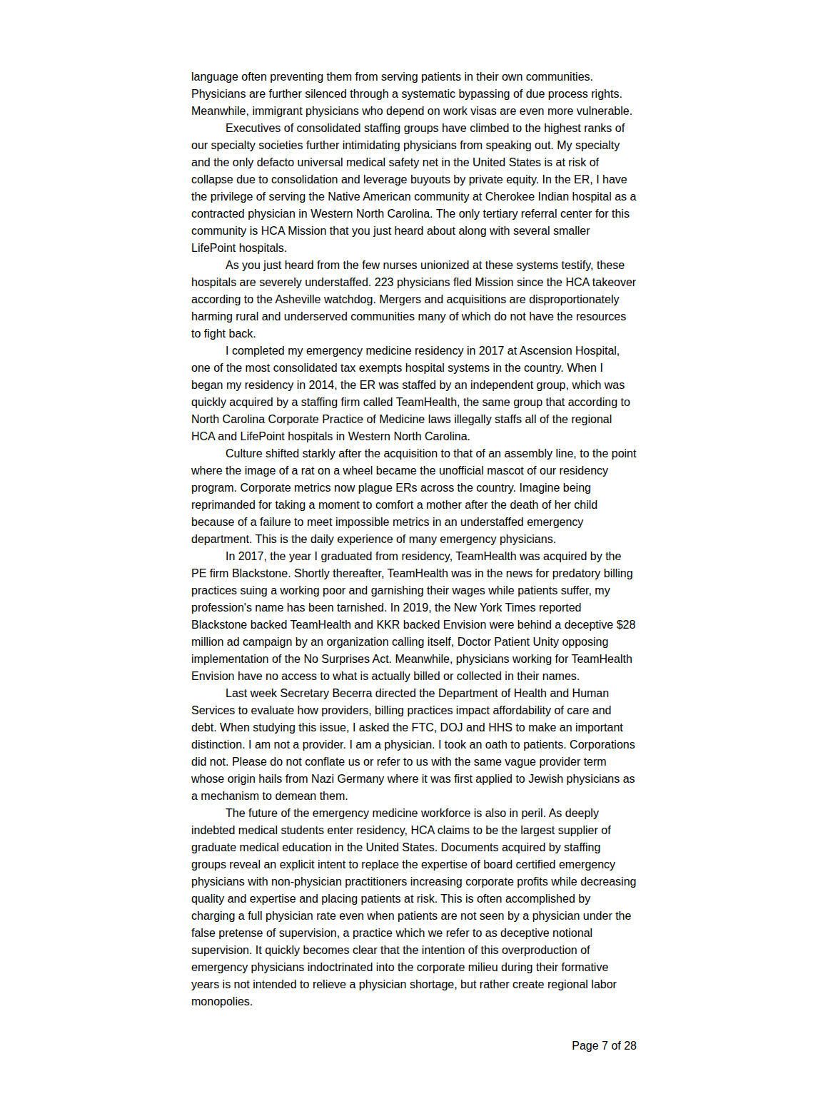language often preventing them from serving patients in their own communities. Physicians are further silenced through a systematic bypassing of due process rights. Meanwhile, immigrant physicians who depend on work visas are even more vulnerable.
Executives of consolidated staffing groups have climbed to the highest ranks of our specialty societies further intimidating physicians from speaking out. My specialty and the only defacto universal medical safety net in the United States is at risk of collapse due to consolidation and leverage buyouts by private equity. In the ER, I have the privilege of serving the Native American community at Cherokee Indian hospital as a contracted physician in Western North Carolina. The only tertiary referral center for this community is HCA Mission that you just heard about along with several smaller LifePoint hospitals.
As you just heard from the few nurses unionized at these systems testify, these hospitals are severely understaffed. 223 physicians fled Mission since the HCA takeover according to the Asheville watchdog. Mergers and acquisitions are disproportionately harming rural and underserved communities many of which do not have the resources to fight back.
I completed my emergency medicine residency in 2017 at Ascension Hospital, one of the most consolidated tax exempts hospital systems in the country. When I began my residency in 2014, the ER was staffed by an independent group, which was quickly acquired by a staffing firm called TeamHealth, the same group that according to North Carolina Corporate Practice of Medicine laws illegally staffs all of the regional HCA and LifePoint hospitals in Western North Carolina.
Culture shifted starkly after the acquisition to that of an assembly line, to the point where the image of a rat on a wheel became the unofficial mascot of our residency program. Corporate metrics now plague ERs across the country. Imagine being reprimanded for taking a moment to comfort a mother after the death of her child because of a failure to meet impossible metrics in an understaffed emergency department. This is the daily experience of many emergency physicians.
In 2017, the year I graduated from residency, TeamHealth was acquired by the PE firm Blackstone. Shortly thereafter, TeamHealth was in the news for predatory billing practices suing a working poor and garnishing their wages while patients suffer, my profession's name has been tarnished. In 2019, the New York Times reported Blackstone backed TeamHealth and KKR backed Envision were behind a deceptive $28 million ad campaign by an organization calling itself, Doctor Patient Unity opposing implementation of the No Surprises Act. Meanwhile, physicians working for TeamHealth Envision have no access to what is actually billed or collected in their names.
Last week Secretary Becerra directed the Department of Health and Human Services to evaluate how providers, billing practices impact affordability of care and debt. When studying this issue, I asked the FTC, DOJ and HHS to make an important distinction. I am not a provider. I am a physician. I took an oath to patients. Corporations did not. Please do not conflate us or refer to us with the same vague provider term whose origin hails from Nazi Germany where it was first applied to Jewish physicians as a mechanism to demean them.
The future of the emergency medicine workforce is also in peril. As deeply indebted medical students enter residency, HCA claims to be the largest supplier of graduate medical education in the United States. Documents acquired by staffing groups reveal an explicit intent to replace the expertise of board certified emergency physicians with non-physician practitioners increasing corporate profits while decreasing quality and expertise and placing patients at risk. This is often accomplished by charging a full physician rate even when patients are not seen by a physician under the false pretense of supervision, a practice which we refer to as deceptive notional supervision. It quickly becomes clear that the intention of this overproduction of emergency physicians indoctrinated into the corporate milieu during their formative years is not intended to relieve a physician shortage, but rather create regional labor monopolies.
Page 7 of 28